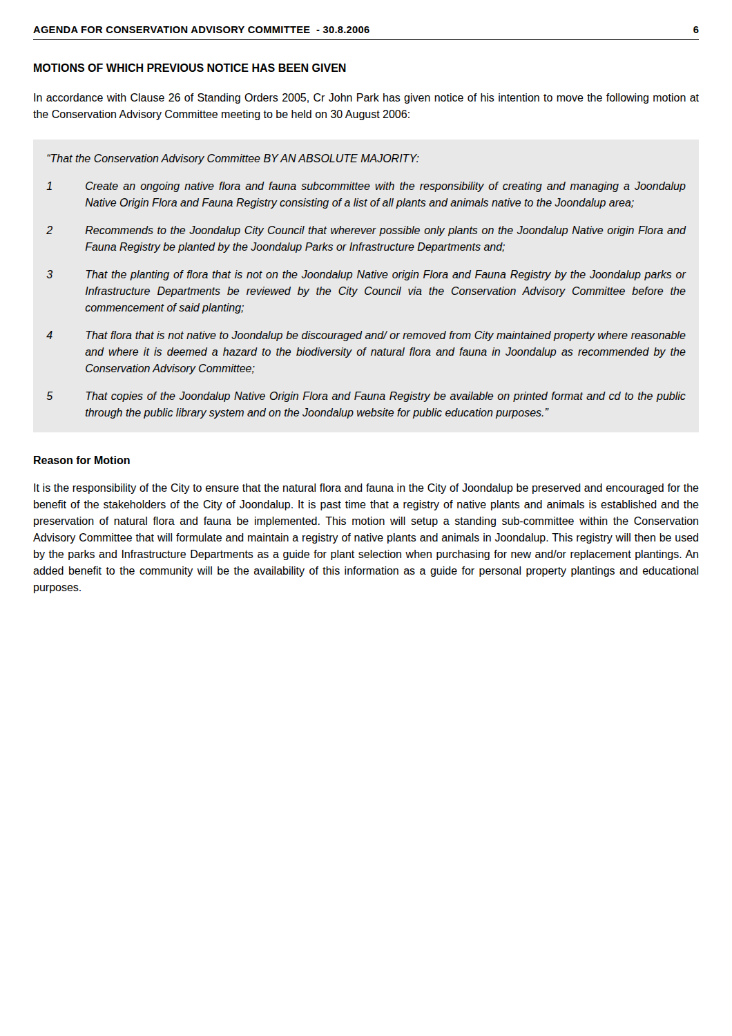AGENDA FOR CONSERVATION ADVISORY COMMITTEE - 30.8.2006 6
MOTIONS OF WHICH PREVIOUS NOTICE HAS BEEN GIVEN
In accordance with Clause 26 of Standing Orders 2005, Cr John Park has given notice of his intention to move the following motion at the Conservation Advisory Committee meeting to be held on 30 August 2006:
“That the Conservation Advisory Committee BY AN ABSOLUTE MAJORITY:
1 Create an ongoing native flora and fauna subcommittee with the responsibility of creating and managing a Joondalup Native Origin Flora and Fauna Registry consisting of a list of all plants and animals native to the Joondalup area;
2 Recommends to the Joondalup City Council that wherever possible only plants on the Joondalup Native origin Flora and Fauna Registry be planted by the Joondalup Parks or Infrastructure Departments and;
3 That the planting of flora that is not on the Joondalup Native origin Flora and Fauna Registry by the Joondalup parks or Infrastructure Departments be reviewed by the City Council via the Conservation Advisory Committee before the commencement of said planting;
4 That flora that is not native to Joondalup be discouraged and/ or removed from City maintained property where reasonable and where it is deemed a hazard to the biodiversity of natural flora and fauna in Joondalup as recommended by the Conservation Advisory Committee;
5 That copies of the Joondalup Native Origin Flora and Fauna Registry be available on printed format and cd to the public through the public library system and on the Joondalup website for public education purposes.”
Reason for Motion
It is the responsibility of the City to ensure that the natural flora and fauna in the City of Joondalup be preserved and encouraged for the benefit of the stakeholders of the City of Joondalup. It is past time that a registry of native plants and animals is established and the preservation of natural flora and fauna be implemented. This motion will setup a standing sub-committee within the Conservation Advisory Committee that will formulate and maintain a registry of native plants and animals in Joondalup. This registry will then be used by the parks and Infrastructure Departments as a guide for plant selection when purchasing for new and/or replacement plantings. An added benefit to the community will be the availability of this information as a guide for personal property plantings and educational purposes.